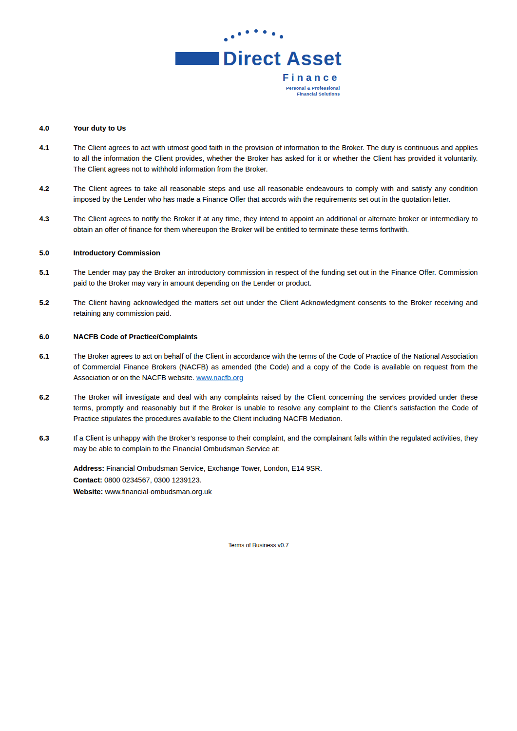Direct Asset
Finance
Personal & Professional
Financial Solutions
4.0
Your duty to Us
4.1
The Client agrees to act with utmost good faith in the provision of information to the Broker. The duty is continuous and applies to all the information the Client provides, whether the Broker has asked for it or whether the Client has provided it voluntarily. The Client agrees not to withhold information from the Broker.
4.2
The Client agrees to take all reasonable steps and use all reasonable endeavours to comply with and satisfy any condition imposed by the Lender who has made a Finance Offer that accords with the requirements set out in the quotation letter.
4.3
The Client agrees to notify the Broker if at any time, they intend to appoint an additional or alternate broker or intermediary to obtain an offer of finance for them whereupon the Broker will be entitled to terminate these terms forthwith.
5.0
Introductory Commission
5.1
The Lender may pay the Broker an introductory commission in respect of the funding set out in the Finance Offer. Commission paid to the Broker may vary in amount depending on the Lender or product.
5.2
The Client having acknowledged the matters set out under the Client Acknowledgment consents to the Broker receiving and retaining any commission paid.
6.0
NACFB Code of Practice/Complaints
6.1
The Broker agrees to act on behalf of the Client in accordance with the terms of the Code of Practice of the National Association of Commercial Finance Brokers (NACFB) as amended (the Code) and a copy of the Code is available on request from the Association or on the NACFB website. www.nacfb.org
6.2
The Broker will investigate and deal with any complaints raised by the Client concerning the services provided under these terms, promptly and reasonably but if the Broker is unable to resolve any complaint to the Client’s satisfaction the Code of Practice stipulates the procedures available to the Client including NACFB Mediation.
6.3
If a Client is unhappy with the Broker’s response to their complaint, and the complainant falls within the regulated activities, they may be able to complain to the Financial Ombudsman Service at:
Address: Financial Ombudsman Service, Exchange Tower, London, E14 9SR.
Contact: 0800 0234567, 0300 1239123.
Website: www.financial-ombudsman.org.uk
Terms of Business v0.7